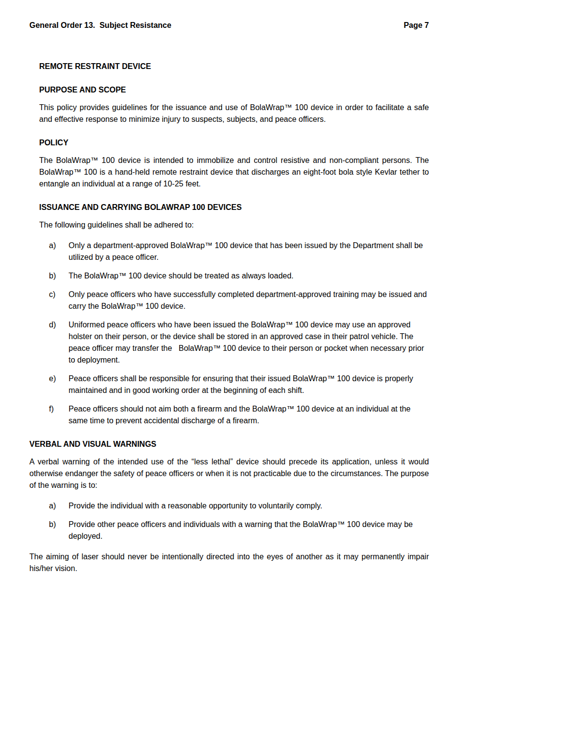General Order 13. Subject Resistance Page 7
REMOTE RESTRAINT DEVICE
PURPOSE AND SCOPE
This policy provides guidelines for the issuance and use of BolaWrap™ 100 device in order to facilitate a safe and effective response to minimize injury to suspects, subjects, and peace officers.
POLICY
The BolaWrap™ 100 device is intended to immobilize and control resistive and non-compliant persons. The BolaWrap™ 100 is a hand-held remote restraint device that discharges an eight-foot bola style Kevlar tether to entangle an individual at a range of 10-25 feet.
ISSUANCE AND CARRYING BOLAWRAP 100 DEVICES
The following guidelines shall be adhered to:
Only a department-approved BolaWrap™ 100 device that has been issued by the Department shall be utilized by a peace officer.
The BolaWrap™ 100 device should be treated as always loaded.
Only peace officers who have successfully completed department-approved training may be issued and carry the BolaWrap™ 100 device.
Uniformed peace officers who have been issued the BolaWrap™ 100 device may use an approved holster on their person, or the device shall be stored in an approved case in their patrol vehicle. The peace officer may transfer the BolaWrap™ 100 device to their person or pocket when necessary prior to deployment.
Peace officers shall be responsible for ensuring that their issued BolaWrap™ 100 device is properly maintained and in good working order at the beginning of each shift.
Peace officers should not aim both a firearm and the BolaWrap™ 100 device at an individual at the same time to prevent accidental discharge of a firearm.
VERBAL AND VISUAL WARNINGS
A verbal warning of the intended use of the “less lethal” device should precede its application, unless it would otherwise endanger the safety of peace officers or when it is not practicable due to the circumstances. The purpose of the warning is to:
Provide the individual with a reasonable opportunity to voluntarily comply.
Provide other peace officers and individuals with a warning that the BolaWrap™ 100 device may be deployed.
The aiming of laser should never be intentionally directed into the eyes of another as it may permanently impair his/her vision.